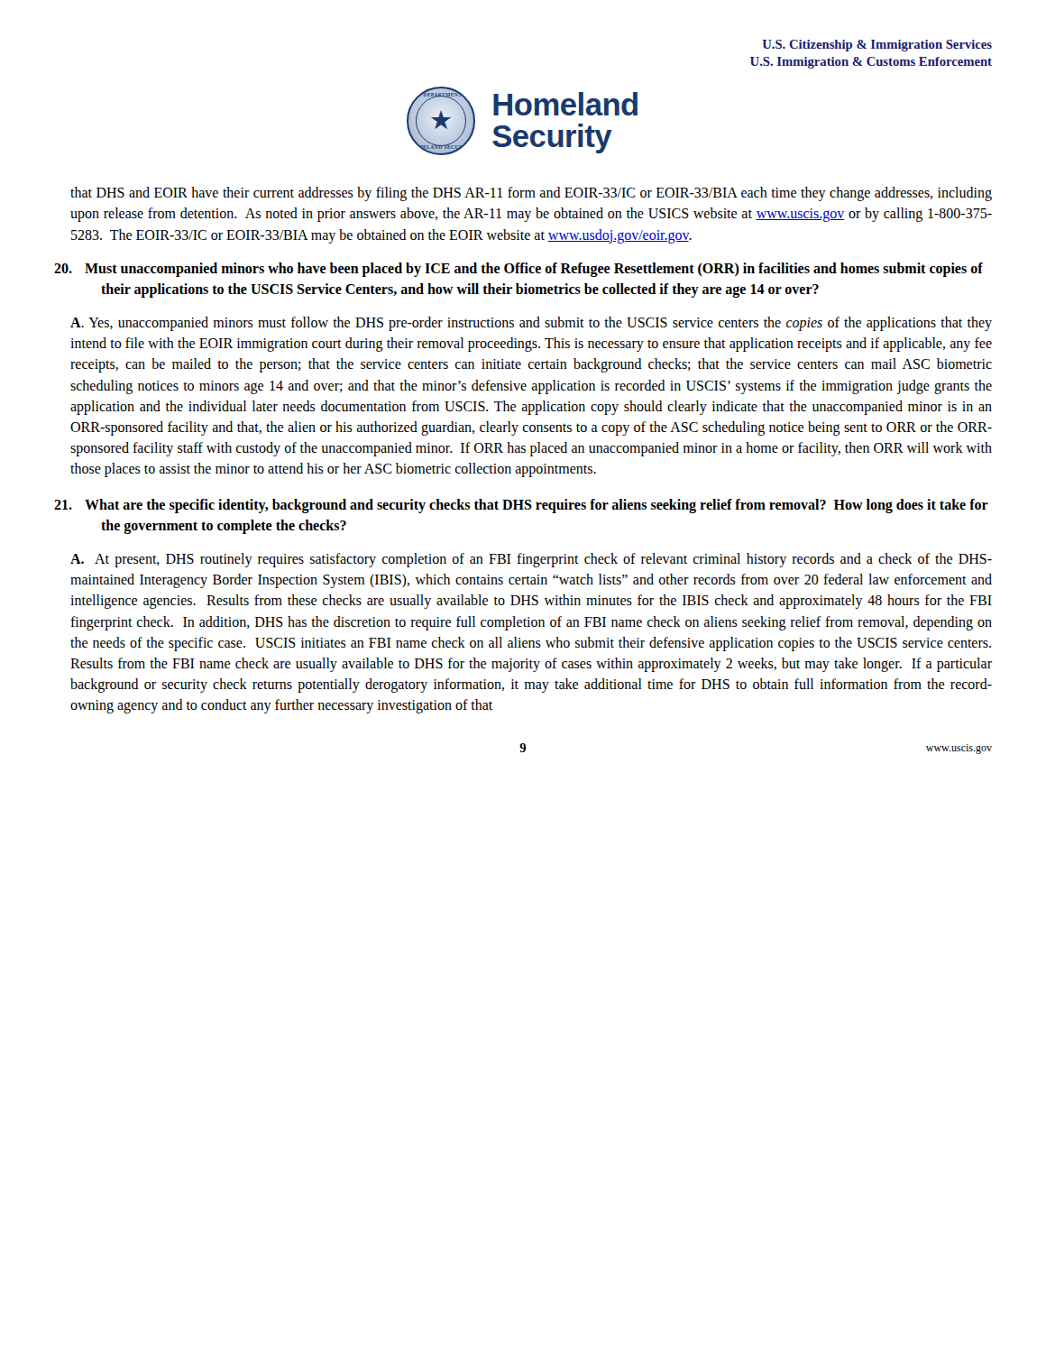U.S. Citizenship & Immigration Services
U.S. Immigration & Customs Enforcement
U.S. DEPARTMENT OF ★ HOMELAND SECURITY Homeland Security
that DHS and EOIR have their current addresses by filing the DHS AR-11 form and EOIR-33/IC or EOIR-33/BIA each time they change addresses, including upon release from detention. As noted in prior answers above, the AR-11 may be obtained on the USICS website at www.uscis.gov or by calling 1-800-375-5283. The EOIR-33/IC or EOIR-33/BIA may be obtained on the EOIR website at www.usdoj.gov/eoir.gov.
20. Must unaccompanied minors who have been placed by ICE and the Office of Refugee Resettlement (ORR) in facilities and homes submit copies of their applications to the USCIS Service Centers, and how will their biometrics be collected if they are age 14 or over?
A. Yes, unaccompanied minors must follow the DHS pre-order instructions and submit to the USCIS service centers the copies of the applications that they intend to file with the EOIR immigration court during their removal proceedings. This is necessary to ensure that application receipts and if applicable, any fee receipts, can be mailed to the person; that the service centers can initiate certain background checks; that the service centers can mail ASC biometric scheduling notices to minors age 14 and over; and that the minor’s defensive application is recorded in USCIS’ systems if the immigration judge grants the application and the individual later needs documentation from USCIS. The application copy should clearly indicate that the unaccompanied minor is in an ORR-sponsored facility and that, the alien or his authorized guardian, clearly consents to a copy of the ASC scheduling notice being sent to ORR or the ORR-sponsored facility staff with custody of the unaccompanied minor. If ORR has placed an unaccompanied minor in a home or facility, then ORR will work with those places to assist the minor to attend his or her ASC biometric collection appointments.
21. What are the specific identity, background and security checks that DHS requires for aliens seeking relief from removal? How long does it take for the government to complete the checks?
A. At present, DHS routinely requires satisfactory completion of an FBI fingerprint check of relevant criminal history records and a check of the DHS-maintained Interagency Border Inspection System (IBIS), which contains certain “watch lists” and other records from over 20 federal law enforcement and intelligence agencies. Results from these checks are usually available to DHS within minutes for the IBIS check and approximately 48 hours for the FBI fingerprint check. In addition, DHS has the discretion to require full completion of an FBI name check on aliens seeking relief from removal, depending on the needs of the specific case. USCIS initiates an FBI name check on all aliens who submit their defensive application copies to the USCIS service centers. Results from the FBI name check are usually available to DHS for the majority of cases within approximately 2 weeks, but may take longer. If a particular background or security check returns potentially derogatory information, it may take additional time for DHS to obtain full information from the record-owning agency and to conduct any further necessary investigation of that
9
www.uscis.gov